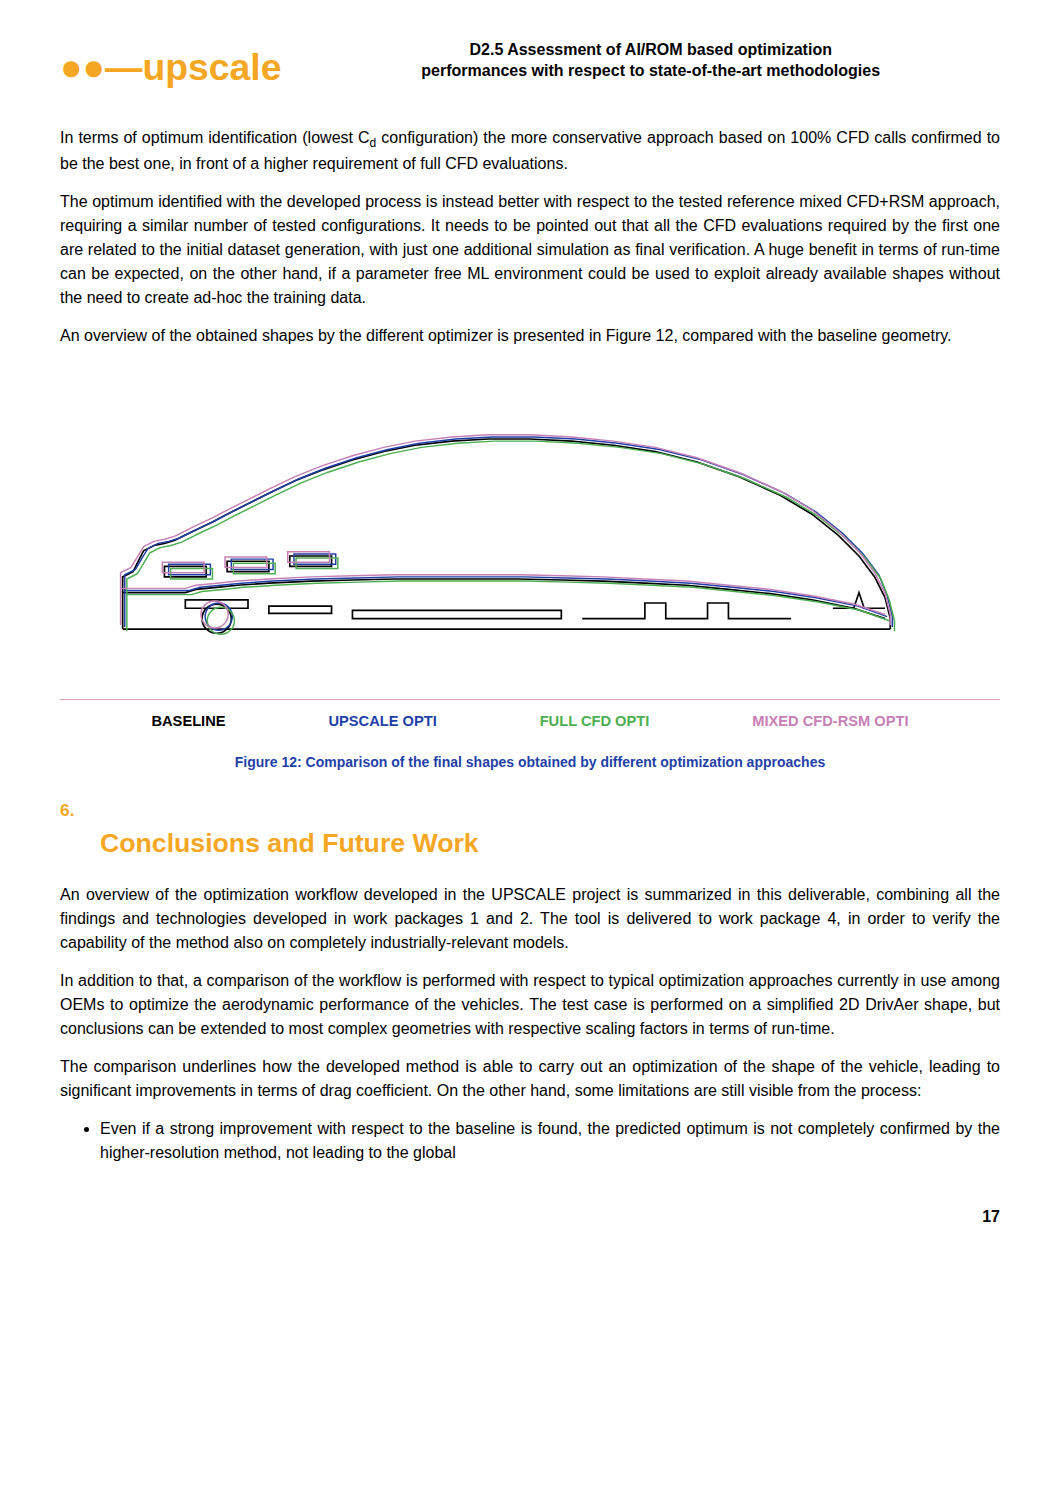●●—upscale
D2.5 Assessment of AI/ROM based optimization
performances with respect to state-of-the-art methodologies
In terms of optimum identification (lowest Cd configuration) the more conservative approach based on 100% CFD calls confirmed to be the best one, in front of a higher requirement of full CFD evaluations.
The optimum identified with the developed process is instead better with respect to the tested reference mixed CFD+RSM approach, requiring a similar number of tested configurations. It needs to be pointed out that all the CFD evaluations required by the first one are related to the initial dataset generation, with just one additional simulation as final verification. A huge benefit in terms of run-time can be expected, on the other hand, if a parameter free ML environment could be used to exploit already available shapes without the need to create ad-hoc the training data.
An overview of the obtained shapes by the different optimizer is presented in Figure 12, compared with the baseline geometry.
BASELINE UPSCALE OPTI FULL CFD OPTI MIXED CFD-RSM OPTI
Figure 12: Comparison of the final shapes obtained by different optimization approaches
6.
Conclusions and Future Work
An overview of the optimization workflow developed in the UPSCALE project is summarized in this deliverable, combining all the findings and technologies developed in work packages 1 and 2. The tool is delivered to work package 4, in order to verify the capability of the method also on completely industrially-relevant models.
In addition to that, a comparison of the workflow is performed with respect to typical optimization approaches currently in use among OEMs to optimize the aerodynamic performance of the vehicles. The test case is performed on a simplified 2D DrivAer shape, but conclusions can be extended to most complex geometries with respective scaling factors in terms of run-time.
The comparison underlines how the developed method is able to carry out an optimization of the shape of the vehicle, leading to significant improvements in terms of drag coefficient. On the other hand, some limitations are still visible from the process:
Even if a strong improvement with respect to the baseline is found, the predicted optimum is not completely confirmed by the higher-resolution method, not leading to the global
17